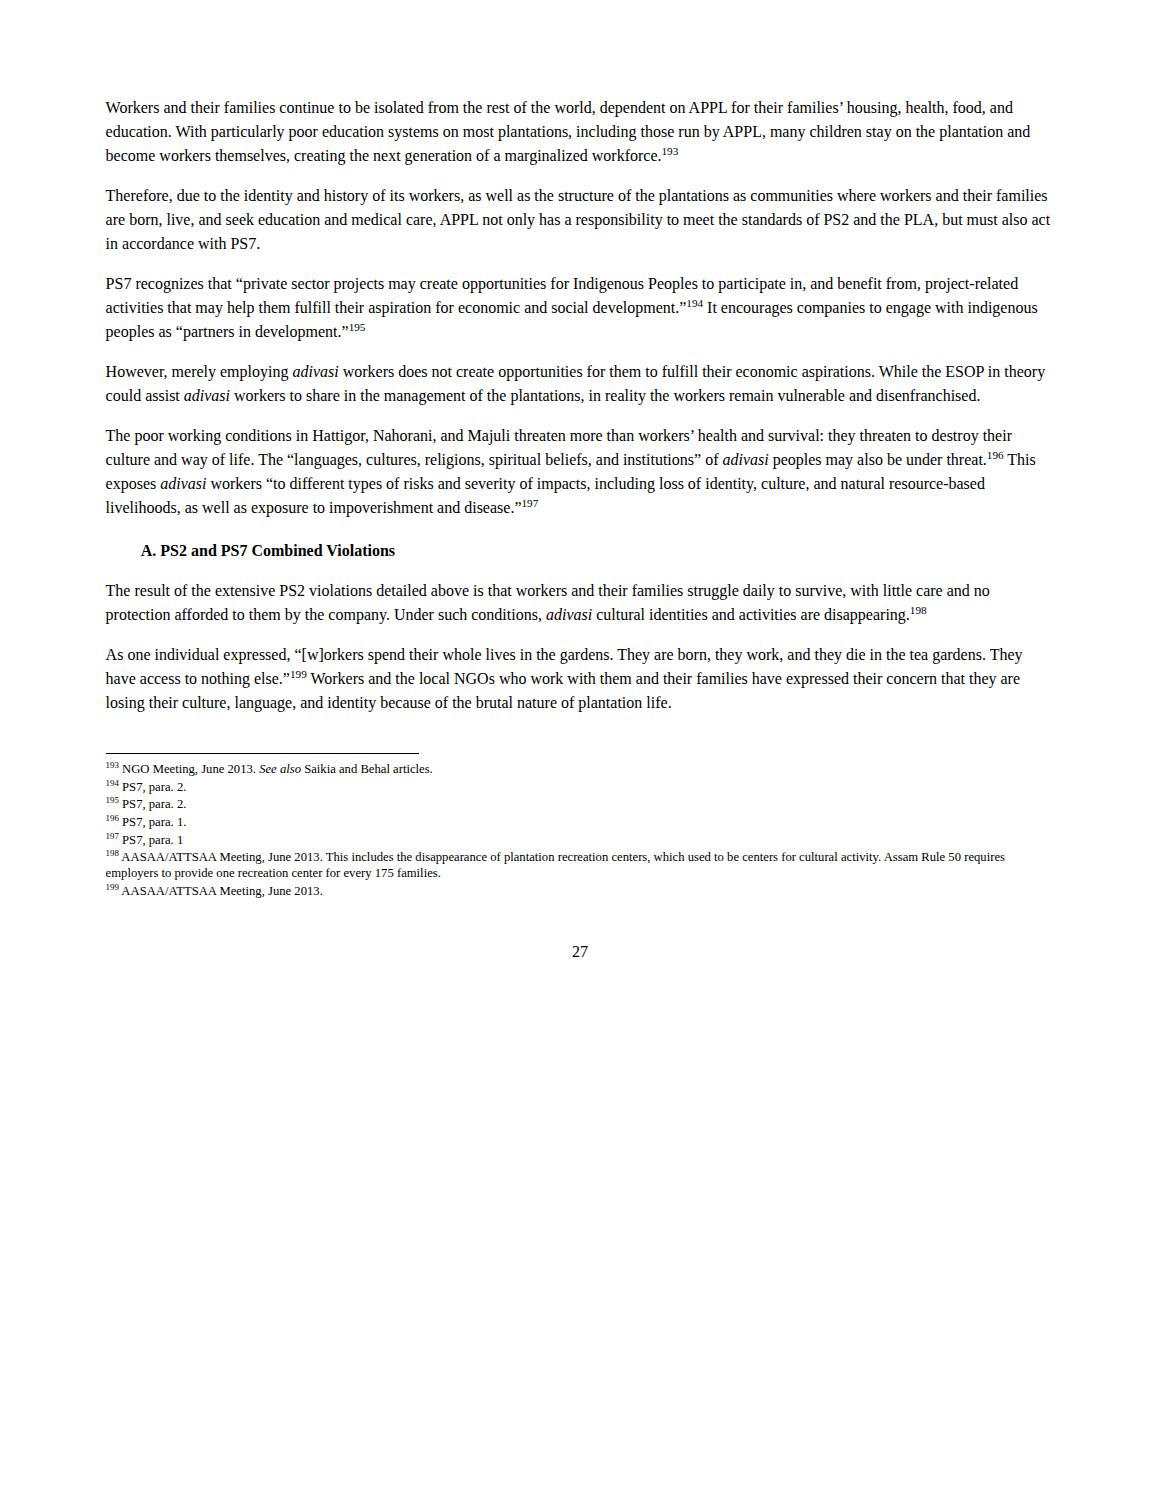Workers and their families continue to be isolated from the rest of the world, dependent on APPL for their families’ housing, health, food, and education. With particularly poor education systems on most plantations, including those run by APPL, many children stay on the plantation and become workers themselves, creating the next generation of a marginalized workforce.193
Therefore, due to the identity and history of its workers, as well as the structure of the plantations as communities where workers and their families are born, live, and seek education and medical care, APPL not only has a responsibility to meet the standards of PS2 and the PLA, but must also act in accordance with PS7.
PS7 recognizes that “private sector projects may create opportunities for Indigenous Peoples to participate in, and benefit from, project-related activities that may help them fulfill their aspiration for economic and social development.”194 It encourages companies to engage with indigenous peoples as “partners in development.”195
However, merely employing adivasi workers does not create opportunities for them to fulfill their economic aspirations. While the ESOP in theory could assist adivasi workers to share in the management of the plantations, in reality the workers remain vulnerable and disenfranchised.
The poor working conditions in Hattigor, Nahorani, and Majuli threaten more than workers’ health and survival: they threaten to destroy their culture and way of life. The “languages, cultures, religions, spiritual beliefs, and institutions” of adivasi peoples may also be under threat.196 This exposes adivasi workers “to different types of risks and severity of impacts, including loss of identity, culture, and natural resource-based livelihoods, as well as exposure to impoverishment and disease.”197
A. PS2 and PS7 Combined Violations
The result of the extensive PS2 violations detailed above is that workers and their families struggle daily to survive, with little care and no protection afforded to them by the company. Under such conditions, adivasi cultural identities and activities are disappearing.198
As one individual expressed, “[w]orkers spend their whole lives in the gardens. They are born, they work, and they die in the tea gardens. They have access to nothing else.”199 Workers and the local NGOs who work with them and their families have expressed their concern that they are losing their culture, language, and identity because of the brutal nature of plantation life.
193 NGO Meeting, June 2013. See also Saikia and Behal articles.
194 PS7, para. 2.
195 PS7, para. 2.
196 PS7, para. 1.
197 PS7, para. 1
198 AASAA/ATTSAA Meeting, June 2013. This includes the disappearance of plantation recreation centers, which used to be centers for cultural activity. Assam Rule 50 requires employers to provide one recreation center for every 175 families.
199 AASAA/ATTSAA Meeting, June 2013.
27